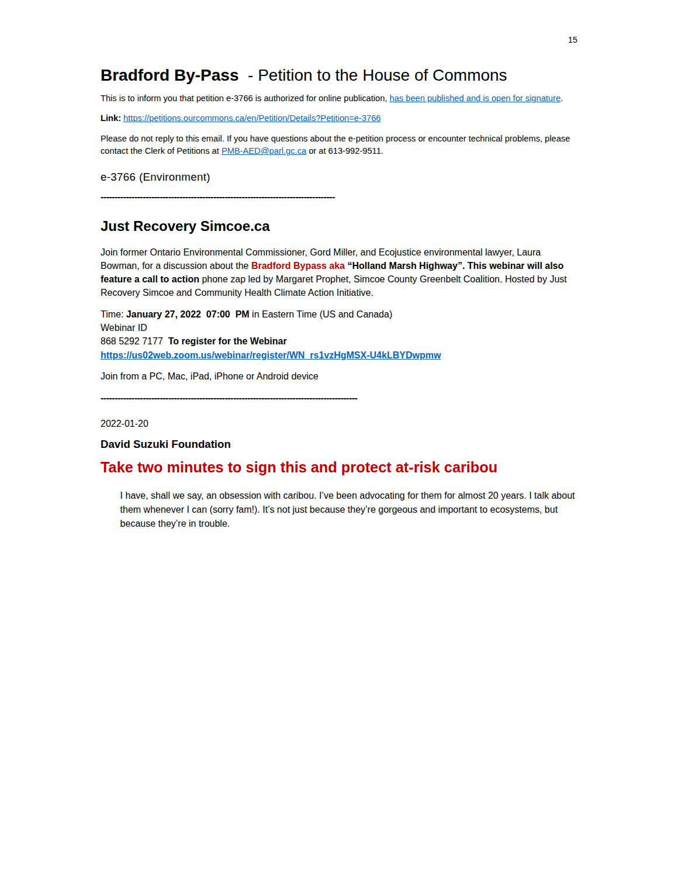15
Bradford By-Pass - Petition to the House of Commons
This is to inform you that petition e-3766 is authorized for online publication, has been published and is open for signature.
Link: https://petitions.ourcommons.ca/en/Petition/Details?Petition=e-3766
Please do not reply to this email. If you have questions about the e-petition process or encounter technical problems, please contact the Clerk of Petitions at PMB-AED@parl.gc.ca or at 613-992-9511.
e-3766 (Environment)
-----------------------------------------------------------------------------------
Just Recovery Simcoe.ca
Join former Ontario Environmental Commissioner, Gord Miller, and Ecojustice environmental lawyer, Laura Bowman, for a discussion about the Bradford Bypass aka “Holland Marsh Highway”. This webinar will also feature a call to action phone zap led by Margaret Prophet, Simcoe County Greenbelt Coalition. Hosted by Just Recovery Simcoe and Community Health Climate Action Initiative.
Time: January 27, 2022 07:00 PM in Eastern Time (US and Canada)
Webinar ID
868 5292 7177 To register for the Webinar
https://us02web.zoom.us/webinar/register/WN_rs1vzHgMSX-U4kLBYDwpmw
Join from a PC, Mac, iPad, iPhone or Android device
-------------------------------------------------------------------------------------------
2022-01-20
David Suzuki Foundation
Take two minutes to sign this and protect at-risk caribou
I have, shall we say, an obsession with caribou. I’ve been advocating for them for almost 20 years. I talk about them whenever I can (sorry fam!). It’s not just because they’re gorgeous and important to ecosystems, but because they’re in trouble.